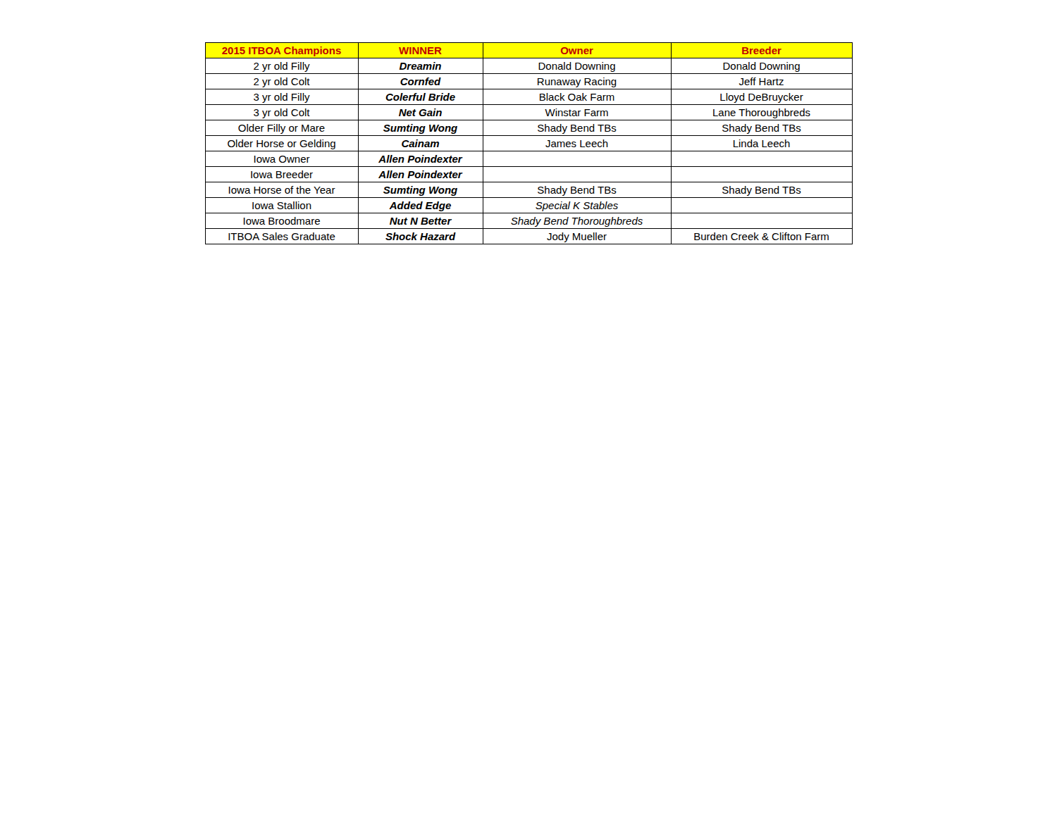| 2015 ITBOA Champions | WINNER | Owner | Breeder |
| --- | --- | --- | --- |
| 2 yr old Filly | Dreamin | Donald Downing | Donald Downing |
| 2 yr old Colt | Cornfed | Runaway Racing | Jeff Hartz |
| 3 yr old Filly | Colerful Bride | Black Oak Farm | Lloyd DeBruycker |
| 3 yr old Colt | Net Gain | Winstar Farm | Lane Thoroughbreds |
| Older Filly or Mare | Sumting Wong | Shady Bend TBs | Shady Bend TBs |
| Older Horse or Gelding | Cainam | James Leech | Linda Leech |
| Iowa Owner | Allen Poindexter | | |
| Iowa Breeder | Allen Poindexter | | |
| Iowa Horse of the Year | Sumting Wong | Shady Bend TBs | Shady Bend TBs |
| Iowa Stallion | Added Edge | Special K Stables | |
| Iowa Broodmare | Nut N Better | Shady Bend Thoroughbreds | |
| ITBOA Sales Graduate | Shock Hazard | Jody Mueller | Burden Creek & Clifton Farm |